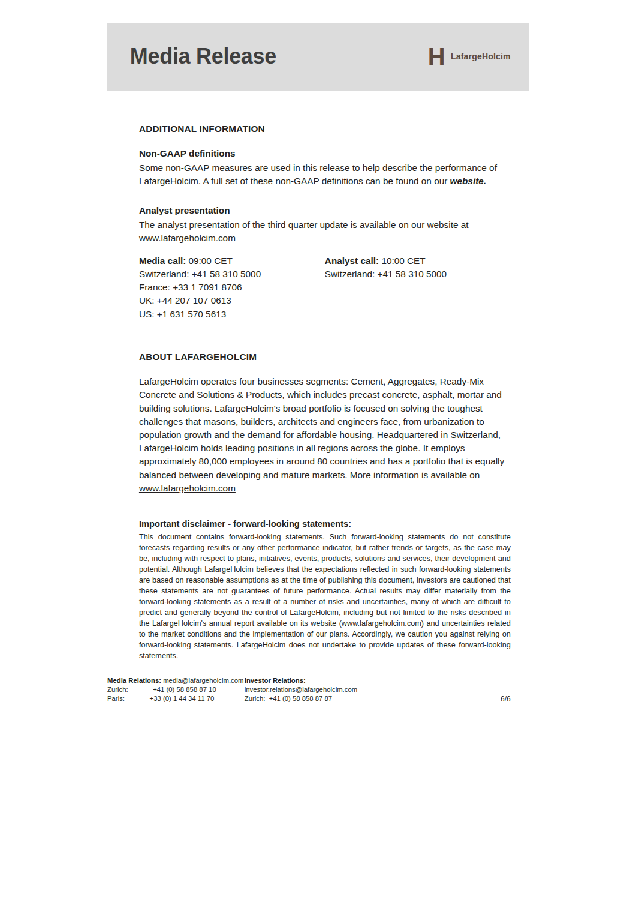Media Release
H
LafargeHolcim
ADDITIONAL INFORMATION
Non-GAAP definitions
Some non-GAAP measures are used in this release to help describe the performance of LafargeHolcim. A full set of these non-GAAP definitions can be found on our website.
Analyst presentation
The analyst presentation of the third quarter update is available on our website at www.lafargeholcim.com
Media call: 09:00 CET
Switzerland: +41 58 310 5000
France: +33 1 7091 8706
UK: +44 207 107 0613
US: +1 631 570 5613
Analyst call: 10:00 CET
Switzerland: +41 58 310 5000
ABOUT LAFARGEHOLCIM
LafargeHolcim operates four businesses segments: Cement, Aggregates, Ready-Mix Concrete and Solutions & Products, which includes precast concrete, asphalt, mortar and building solutions. LafargeHolcim's broad portfolio is focused on solving the toughest challenges that masons, builders, architects and engineers face, from urbanization to population growth and the demand for affordable housing. Headquartered in Switzerland, LafargeHolcim holds leading positions in all regions across the globe. It employs approximately 80,000 employees in around 80 countries and has a portfolio that is equally balanced between developing and mature markets. More information is available on www.lafargeholcim.com
Important disclaimer - forward-looking statements:
This document contains forward-looking statements. Such forward-looking statements do not constitute forecasts regarding results or any other performance indicator, but rather trends or targets, as the case may be, including with respect to plans, initiatives, events, products, solutions and services, their development and potential. Although LafargeHolcim believes that the expectations reflected in such forward-looking statements are based on reasonable assumptions as at the time of publishing this document, investors are cautioned that these statements are not guarantees of future performance. Actual results may differ materially from the forward-looking statements as a result of a number of risks and uncertainties, many of which are difficult to predict and generally beyond the control of LafargeHolcim, including but not limited to the risks described in the LafargeHolcim's annual report available on its website (www.lafargeholcim.com) and uncertainties related to the market conditions and the implementation of our plans. Accordingly, we caution you against relying on forward-looking statements. LafargeHolcim does not undertake to provide updates of these forward-looking statements.
Media Relations: media@lafargeholcim.com
Zurich: +41 (0) 58 858 87 10
Paris: +33 (0) 1 44 34 11 70
Investor Relations: investor.relations@lafargeholcim.com
Zurich: +41 (0) 58 858 87 87
6/6